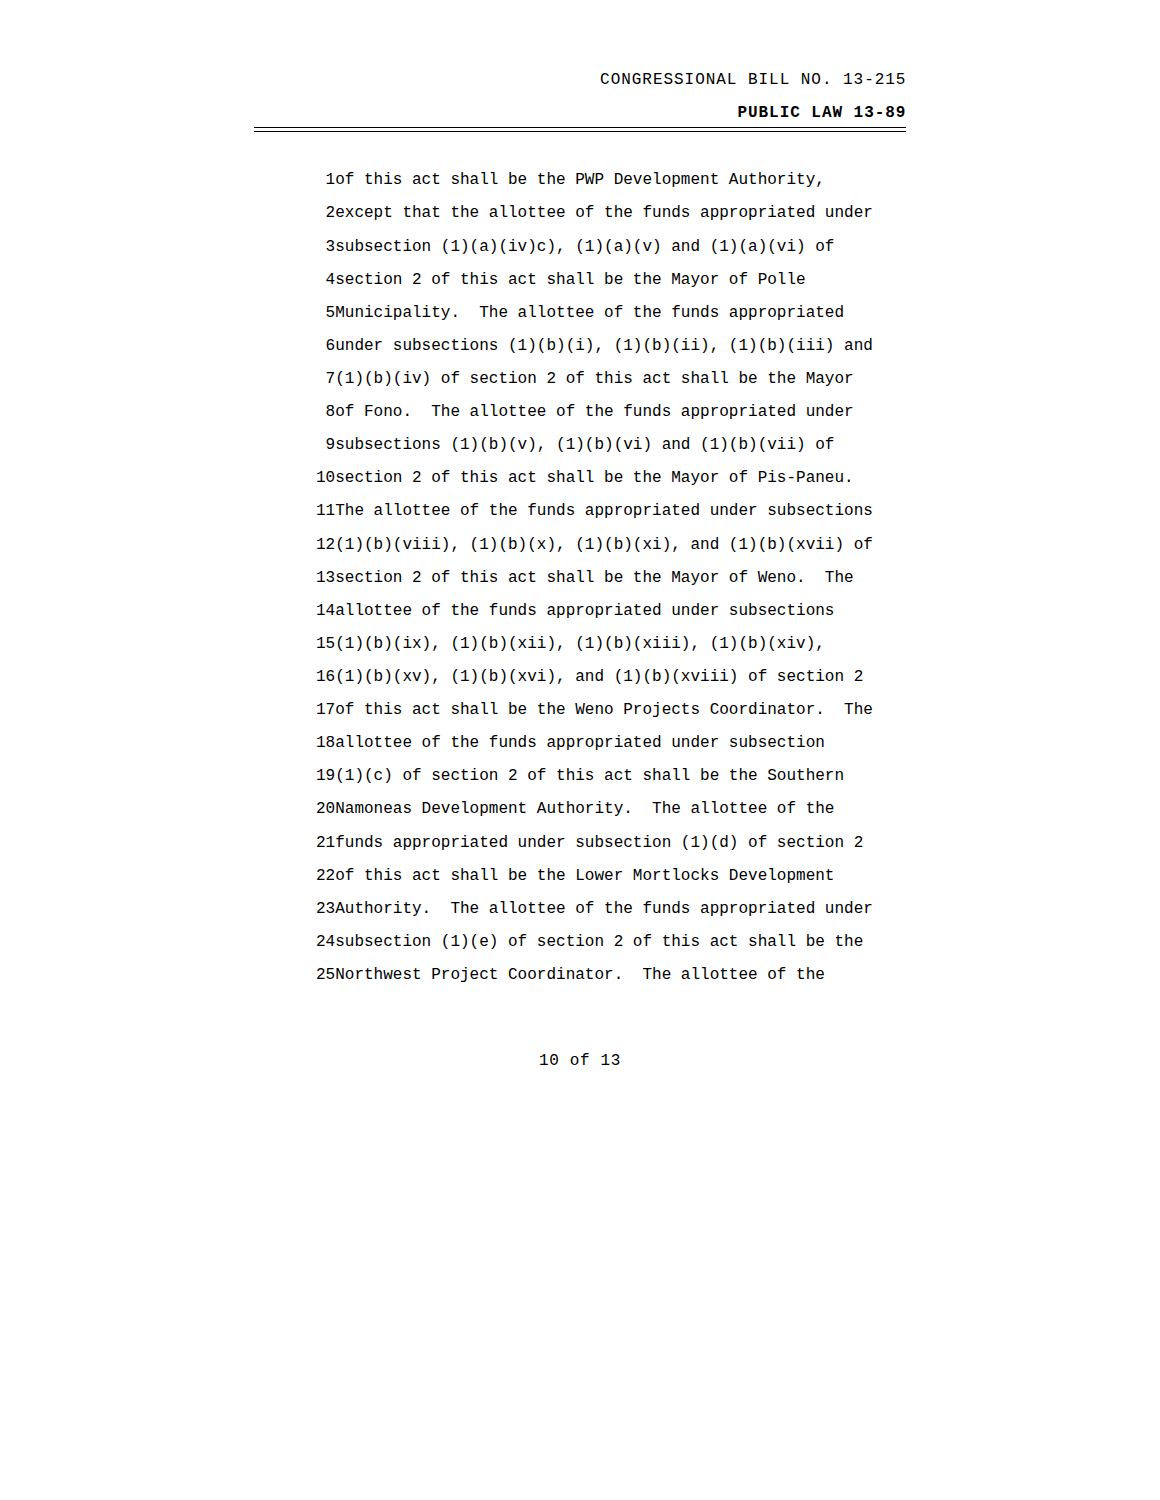CONGRESSIONAL BILL NO. 13-215
PUBLIC LAW 13-89
| 1 | of this act shall be the PWP Development Authority, |
| 2 | except that the allottee of the funds appropriated under |
| 3 | subsection (1)(a)(iv)c), (1)(a)(v) and (1)(a)(vi) of |
| 4 | section 2 of this act shall be the Mayor of Polle |
| 5 | Municipality. The allottee of the funds appropriated |
| 6 | under subsections (1)(b)(i), (1)(b)(ii), (1)(b)(iii) and |
| 7 | (1)(b)(iv) of section 2 of this act shall be the Mayor |
| 8 | of Fono. The allottee of the funds appropriated under |
| 9 | subsections (1)(b)(v), (1)(b)(vi) and (1)(b)(vii) of |
| 10 | section 2 of this act shall be the Mayor of Pis-Paneu. |
| 11 | The allottee of the funds appropriated under subsections |
| 12 | (1)(b)(viii), (1)(b)(x), (1)(b)(xi), and (1)(b)(xvii) of |
| 13 | section 2 of this act shall be the Mayor of Weno. The |
| 14 | allottee of the funds appropriated under subsections |
| 15 | (1)(b)(ix), (1)(b)(xii), (1)(b)(xiii), (1)(b)(xiv), |
| 16 | (1)(b)(xv), (1)(b)(xvi), and (1)(b)(xviii) of section 2 |
| 17 | of this act shall be the Weno Projects Coordinator. The |
| 18 | allottee of the funds appropriated under subsection |
| 19 | (1)(c) of section 2 of this act shall be the Southern |
| 20 | Namoneas Development Authority. The allottee of the |
| 21 | funds appropriated under subsection (1)(d) of section 2 |
| 22 | of this act shall be the Lower Mortlocks Development |
| 23 | Authority. The allottee of the funds appropriated under |
| 24 | subsection (1)(e) of section 2 of this act shall be the |
| 25 | Northwest Project Coordinator. The allottee of the |
10 of 13